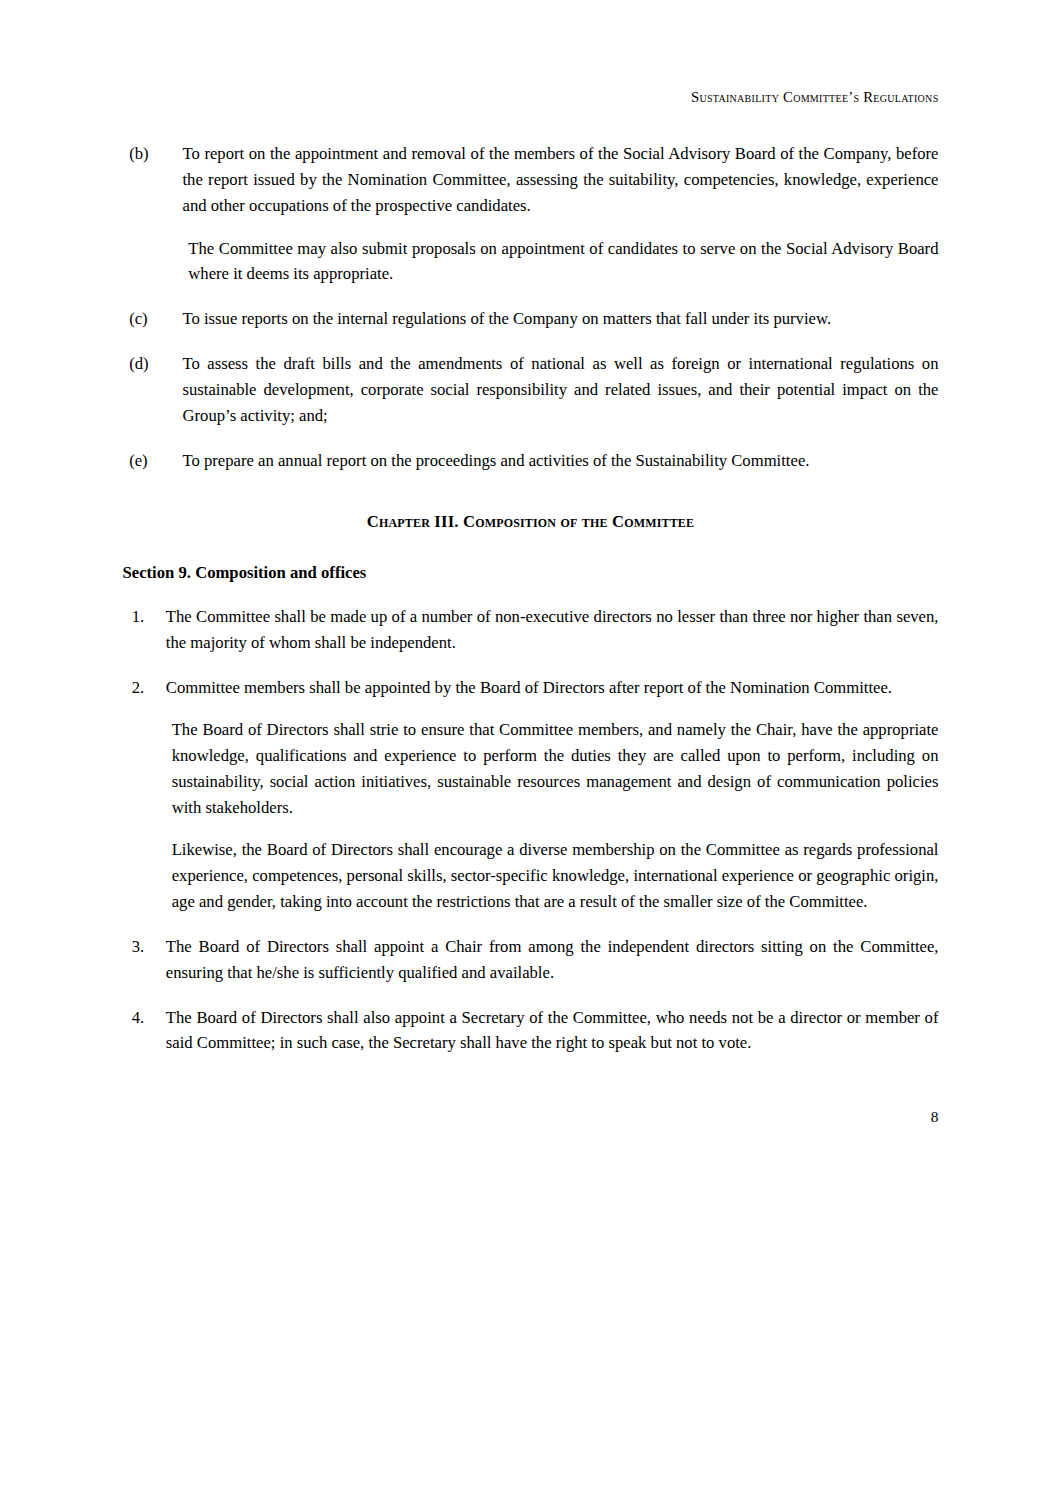Sustainability Committee’s Regulations
(b)
To report on the appointment and removal of the members of the Social Advisory Board of the Company, before the report issued by the Nomination Committee, assessing the suitability, competencies, knowledge, experience and other occupations of the prospective candidates.
The Committee may also submit proposals on appointment of candidates to serve on the Social Advisory Board where it deems its appropriate.
(c)
To issue reports on the internal regulations of the Company on matters that fall under its purview.
(d)
To assess the draft bills and the amendments of national as well as foreign or international regulations on sustainable development, corporate social responsibility and related issues, and their potential impact on the Group’s activity; and;
(e)
To prepare an annual report on the proceedings and activities of the Sustainability Committee.
Chapter III. Composition of the Committee
Section 9. Composition and offices
1.
The Committee shall be made up of a number of non-executive directors no lesser than three nor higher than seven, the majority of whom shall be independent.
2.
Committee members shall be appointed by the Board of Directors after report of the Nomination Committee.
The Board of Directors shall strie to ensure that Committee members, and namely the Chair, have the appropriate knowledge, qualifications and experience to perform the duties they are called upon to perform, including on sustainability, social action initiatives, sustainable resources management and design of communication policies with stakeholders.
Likewise, the Board of Directors shall encourage a diverse membership on the Committee as regards professional experience, competences, personal skills, sector-specific knowledge, international experience or geographic origin, age and gender, taking into account the restrictions that are a result of the smaller size of the Committee.
3.
The Board of Directors shall appoint a Chair from among the independent directors sitting on the Committee, ensuring that he/she is sufficiently qualified and available.
4.
The Board of Directors shall also appoint a Secretary of the Committee, who needs not be a director or member of said Committee; in such case, the Secretary shall have the right to speak but not to vote.
8